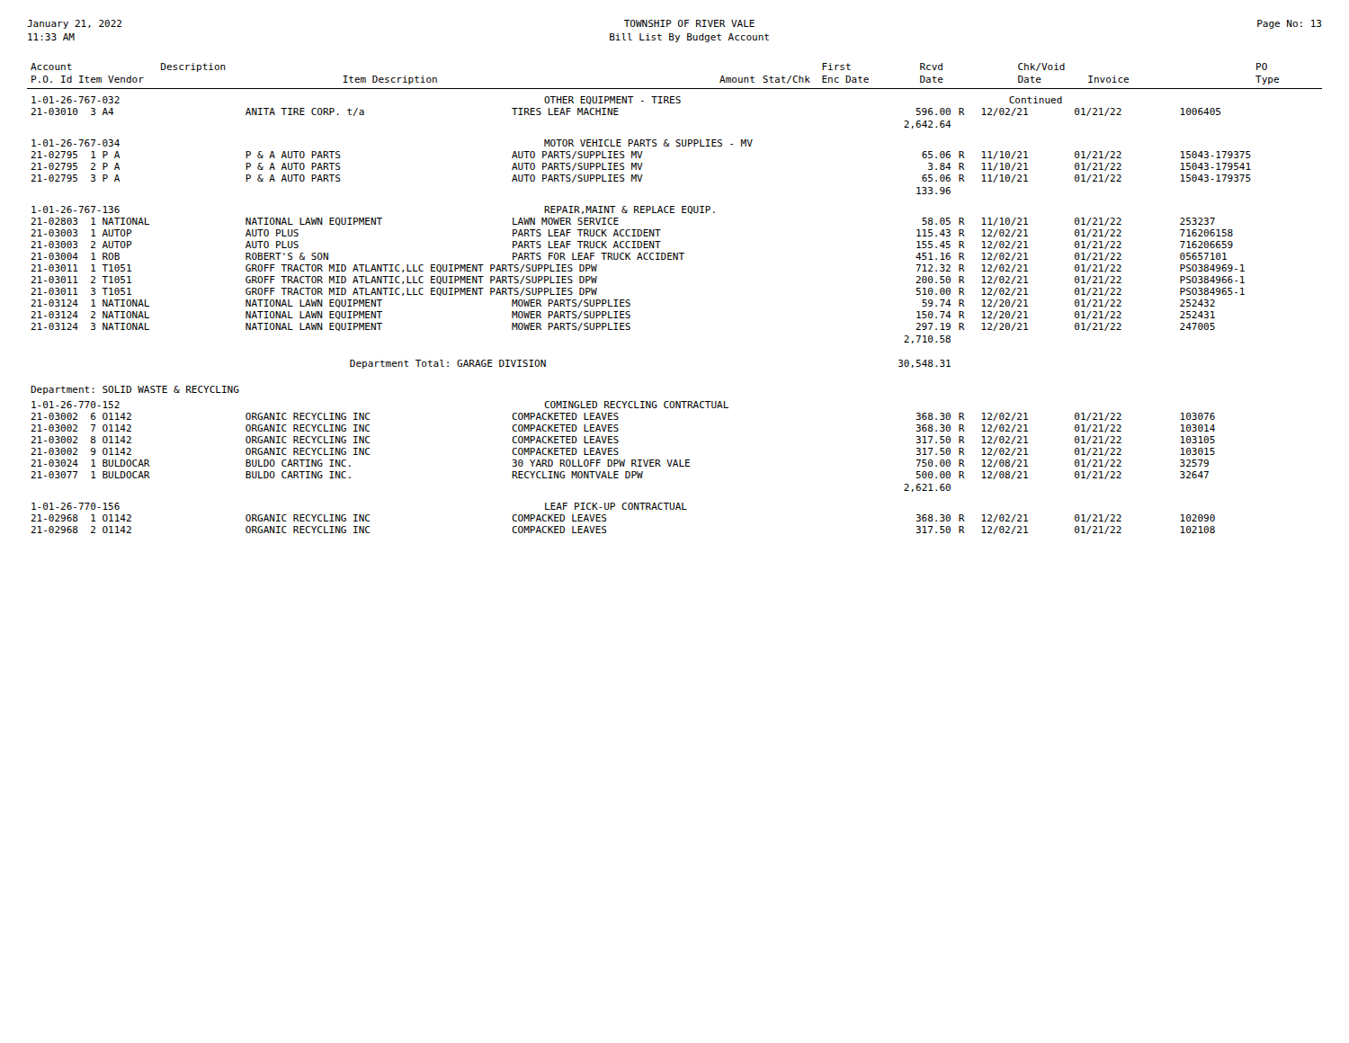January 21, 2022 11:33 AM
TOWNSHIP OF RIVER VALE
Bill List By Budget Account
Page No: 13
| Account | Description | | | | First | Rcvd | Chk/Void | | PO |
| --- | --- | --- | --- | --- | --- | --- | --- | --- | --- |
| P.O. Id Item Vendor | | Item Description | Amount | Stat/Chk | Enc Date | Date | Date | Invoice | Type |
| 1-01-26-767-032 | OTHER EQUIPMENT - TIRES | Continued |
| 21-03010 3 A4 | ANITA TIRE CORP. t/a | TIRES LEAF MACHINE | 596.00 | R | 12/02/21 | 01/21/22 | | 1006405 | |
| | | | 2,642.64 | | | | | | |
| 1-01-26-767-034 | MOTOR VEHICLE PARTS & SUPPLIES - MV |
| 21-02795 1 P A | P & A AUTO PARTS | AUTO PARTS/SUPPLIES MV | 65.06 | R | 11/10/21 | 01/21/22 | | 15043-179375 | |
| 21-02795 2 P A | P & A AUTO PARTS | AUTO PARTS/SUPPLIES MV | 3.84 | R | 11/10/21 | 01/21/22 | | 15043-179541 | |
| 21-02795 3 P A | P & A AUTO PARTS | AUTO PARTS/SUPPLIES MV | 65.06 | R | 11/10/21 | 01/21/22 | | 15043-179375 | |
| | | | 133.96 | | | | | | |
| 1-01-26-767-136 | REPAIR,MAINT & REPLACE EQUIP. |
| 21-02803 1 NATIONAL | NATIONAL LAWN EQUIPMENT | LAWN MOWER SERVICE | 58.05 | R | 11/10/21 | 01/21/22 | | 253237 | |
| 21-03003 1 AUTOP | AUTO PLUS | PARTS LEAF TRUCK ACCIDENT | 115.43 | R | 12/02/21 | 01/21/22 | | 716206158 | |
| 21-03003 2 AUTOP | AUTO PLUS | PARTS LEAF TRUCK ACCIDENT | 155.45 | R | 12/02/21 | 01/21/22 | | 716206659 | |
| 21-03004 1 ROB | ROBERT'S & SON | PARTS FOR LEAF TRUCK ACCIDENT | 451.16 | R | 12/02/21 | 01/21/22 | | 05657101 | |
| 21-03011 1 T1051 | GROFF TRACTOR MID ATLANTIC,LLC EQUIPMENT PARTS/SUPPLIES DPW | 712.32 | R | 12/02/21 | 01/21/22 | | PSO384969-1 | |
| 21-03011 2 T1051 | GROFF TRACTOR MID ATLANTIC,LLC EQUIPMENT PARTS/SUPPLIES DPW | 200.50 | R | 12/02/21 | 01/21/22 | | PSO384966-1 | |
| 21-03011 3 T1051 | GROFF TRACTOR MID ATLANTIC,LLC EQUIPMENT PARTS/SUPPLIES DPW | 510.00 | R | 12/02/21 | 01/21/22 | | PSO384965-1 | |
| 21-03124 1 NATIONAL | NATIONAL LAWN EQUIPMENT | MOWER PARTS/SUPPLIES | 59.74 | R | 12/20/21 | 01/21/22 | | 252432 | |
| 21-03124 2 NATIONAL | NATIONAL LAWN EQUIPMENT | MOWER PARTS/SUPPLIES | 150.74 | R | 12/20/21 | 01/21/22 | | 252431 | |
| 21-03124 3 NATIONAL | NATIONAL LAWN EQUIPMENT | MOWER PARTS/SUPPLIES | 297.19 | R | 12/20/21 | 01/21/22 | | 247005 | |
| | | | 2,710.58 | | | | | | |
| | Department Total: GARAGE DIVISION | 30,548.31 | | | | | | |
| Department: SOLID WASTE & RECYCLING |
| 1-01-26-770-152 | COMINGLED RECYCLING CONTRACTUAL |
| 21-03002 6 O1142 | ORGANIC RECYCLING INC | COMPACKETED LEAVES | 368.30 | R | 12/02/21 | 01/21/22 | | 103076 | |
| 21-03002 7 O1142 | ORGANIC RECYCLING INC | COMPACKETED LEAVES | 368.30 | R | 12/02/21 | 01/21/22 | | 103014 | |
| 21-03002 8 O1142 | ORGANIC RECYCLING INC | COMPACKETED LEAVES | 317.50 | R | 12/02/21 | 01/21/22 | | 103105 | |
| 21-03002 9 O1142 | ORGANIC RECYCLING INC | COMPACKETED LEAVES | 317.50 | R | 12/02/21 | 01/21/22 | | 103015 | |
| 21-03024 1 BULDOCAR | BULDO CARTING INC. | 30 YARD ROLLOFF DPW RIVER VALE | 750.00 | R | 12/08/21 | 01/21/22 | | 32579 | |
| 21-03077 1 BULDOCAR | BULDO CARTING INC. | RECYCLING MONTVALE DPW | 500.00 | R | 12/08/21 | 01/21/22 | | 32647 | |
| | | | 2,621.60 | | | | | | |
| 1-01-26-770-156 | LEAF PICK-UP CONTRACTUAL |
| 21-02968 1 O1142 | ORGANIC RECYCLING INC | COMPACKED LEAVES | 368.30 | R | 12/02/21 | 01/21/22 | | 102090 | |
| 21-02968 2 O1142 | ORGANIC RECYCLING INC | COMPACKED LEAVES | 317.50 | R | 12/02/21 | 01/21/22 | | 102108 | |